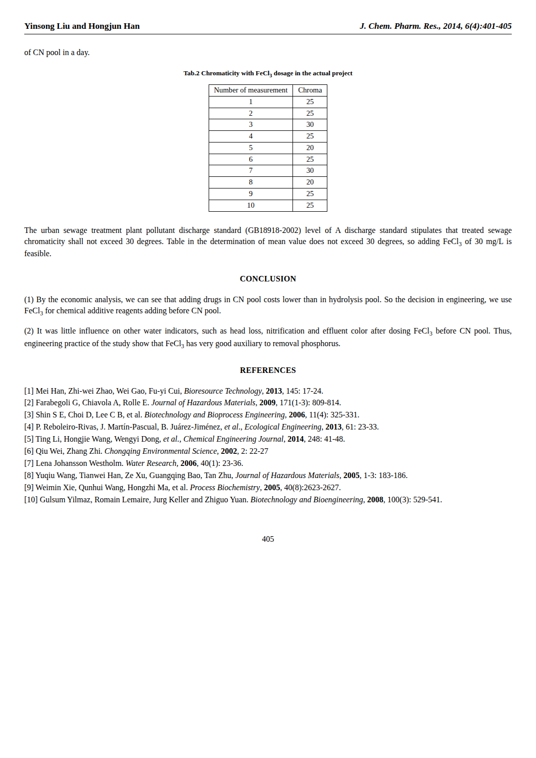Yinsong Liu and Hongjun Han J. Chem. Pharm. Res., 2014, 6(4):401-405
of CN pool in a day.
Tab.2 Chromaticity with FeCl3 dosage in the actual project
| Number of measurement | Chroma |
| --- | --- |
| 1 | 25 |
| 2 | 25 |
| 3 | 30 |
| 4 | 25 |
| 5 | 20 |
| 6 | 25 |
| 7 | 30 |
| 8 | 20 |
| 9 | 25 |
| 10 | 25 |
The urban sewage treatment plant pollutant discharge standard (GB18918-2002) level of A discharge standard stipulates that treated sewage chromaticity shall not exceed 30 degrees. Table in the determination of mean value does not exceed 30 degrees, so adding FeCl3 of 30 mg/L is feasible.
CONCLUSION
(1) By the economic analysis, we can see that adding drugs in CN pool costs lower than in hydrolysis pool. So the decision in engineering, we use FeCl3 for chemical additive reagents adding before CN pool.
(2) It was little influence on other water indicators, such as head loss, nitrification and effluent color after dosing FeCl3 before CN pool. Thus, engineering practice of the study show that FeCl3 has very good auxiliary to removal phosphorus.
REFERENCES
[1] Mei Han, Zhi-wei Zhao, Wei Gao, Fu-yi Cui, Bioresource Technology, 2013, 145: 17-24.
[2] Farabegoli G, Chiavola A, Rolle E. Journal of Hazardous Materials, 2009, 171(1-3): 809-814.
[3] Shin S E, Choi D, Lee C B, et al. Biotechnology and Bioprocess Engineering, 2006, 11(4): 325-331.
[4] P. Reboleiro-Rivas, J. Martín-Pascual, B. Juárez-Jiménez, et al., Ecological Engineering, 2013, 61: 23-33.
[5] Ting Li, Hongjie Wang, Wengyi Dong, et al., Chemical Engineering Journal, 2014, 248: 41-48.
[6] Qiu Wei, Zhang Zhi. Chongqing Environmental Science, 2002, 2: 22-27
[7] Lena Johansson Westholm. Water Research, 2006, 40(1): 23-36.
[8] Yuqiu Wang, Tianwei Han, Ze Xu, Guangqing Bao, Tan Zhu, Journal of Hazardous Materials, 2005, 1-3: 183-186.
[9] Weimin Xie, Qunhui Wang, Hongzhi Ma, et al. Process Biochemistry, 2005, 40(8):2623-2627.
[10] Gulsum Yilmaz, Romain Lemaire, Jurg Keller and Zhiguo Yuan. Biotechnology and Bioengineering, 2008, 100(3): 529-541.
405